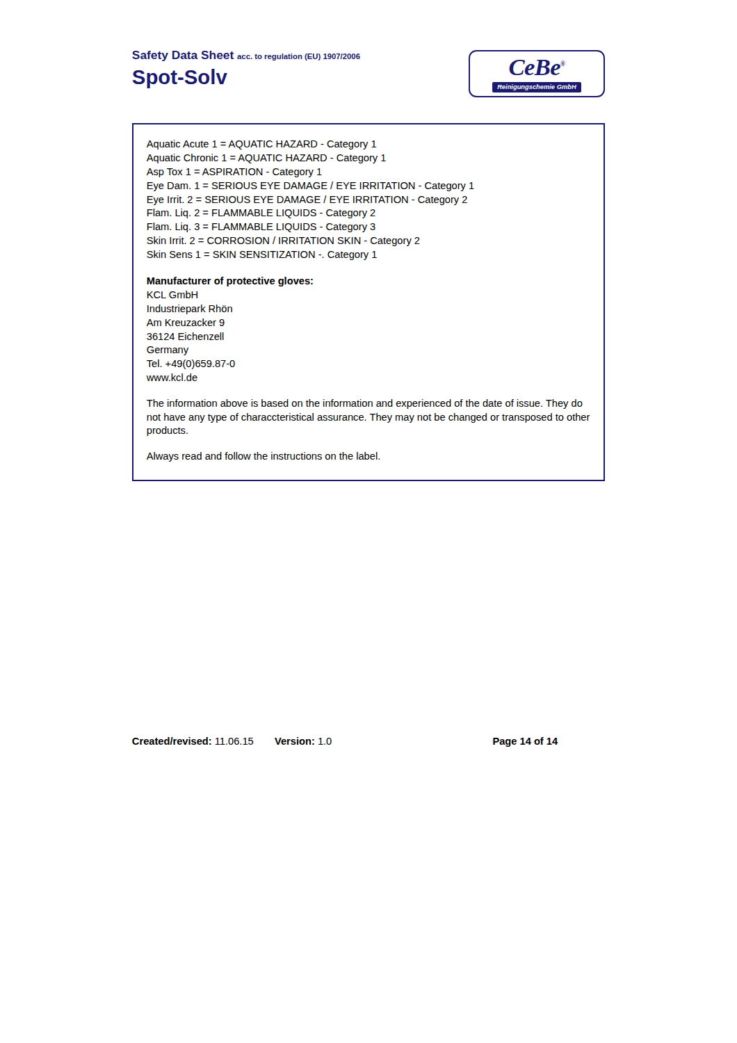Safety Data Sheet acc. to regulation (EU) 1907/2006
Spot-Solv
CeBe®
Reinigungschemie GmbH
Aquatic Acute 1 = AQUATIC HAZARD - Category 1
Aquatic Chronic 1 = AQUATIC HAZARD - Category 1
Asp Tox 1 = ASPIRATION - Category 1
Eye Dam. 1 = SERIOUS EYE DAMAGE / EYE IRRITATION - Category 1
Eye Irrit. 2 = SERIOUS EYE DAMAGE / EYE IRRITATION - Category 2
Flam. Liq. 2 = FLAMMABLE LIQUIDS - Category 2
Flam. Liq. 3 = FLAMMABLE LIQUIDS - Category 3
Skin Irrit. 2 = CORROSION / IRRITATION SKIN - Category 2
Skin Sens 1 = SKIN SENSITIZATION -. Category 1
Manufacturer of protective gloves:
KCL GmbH
Industriepark Rhön
Am Kreuzacker 9
36124 Eichenzell
Germany
Tel. +49(0)659.87-0
www.kcl.de
The information above is based on the information and experienced of the date of issue. They do not have any type of characcteristical assurance. They may not be changed or transposed to other products.
Always read and follow the instructions on the label.
Created/revised: 11.06.15
Version: 1.0
Page 14 of 14